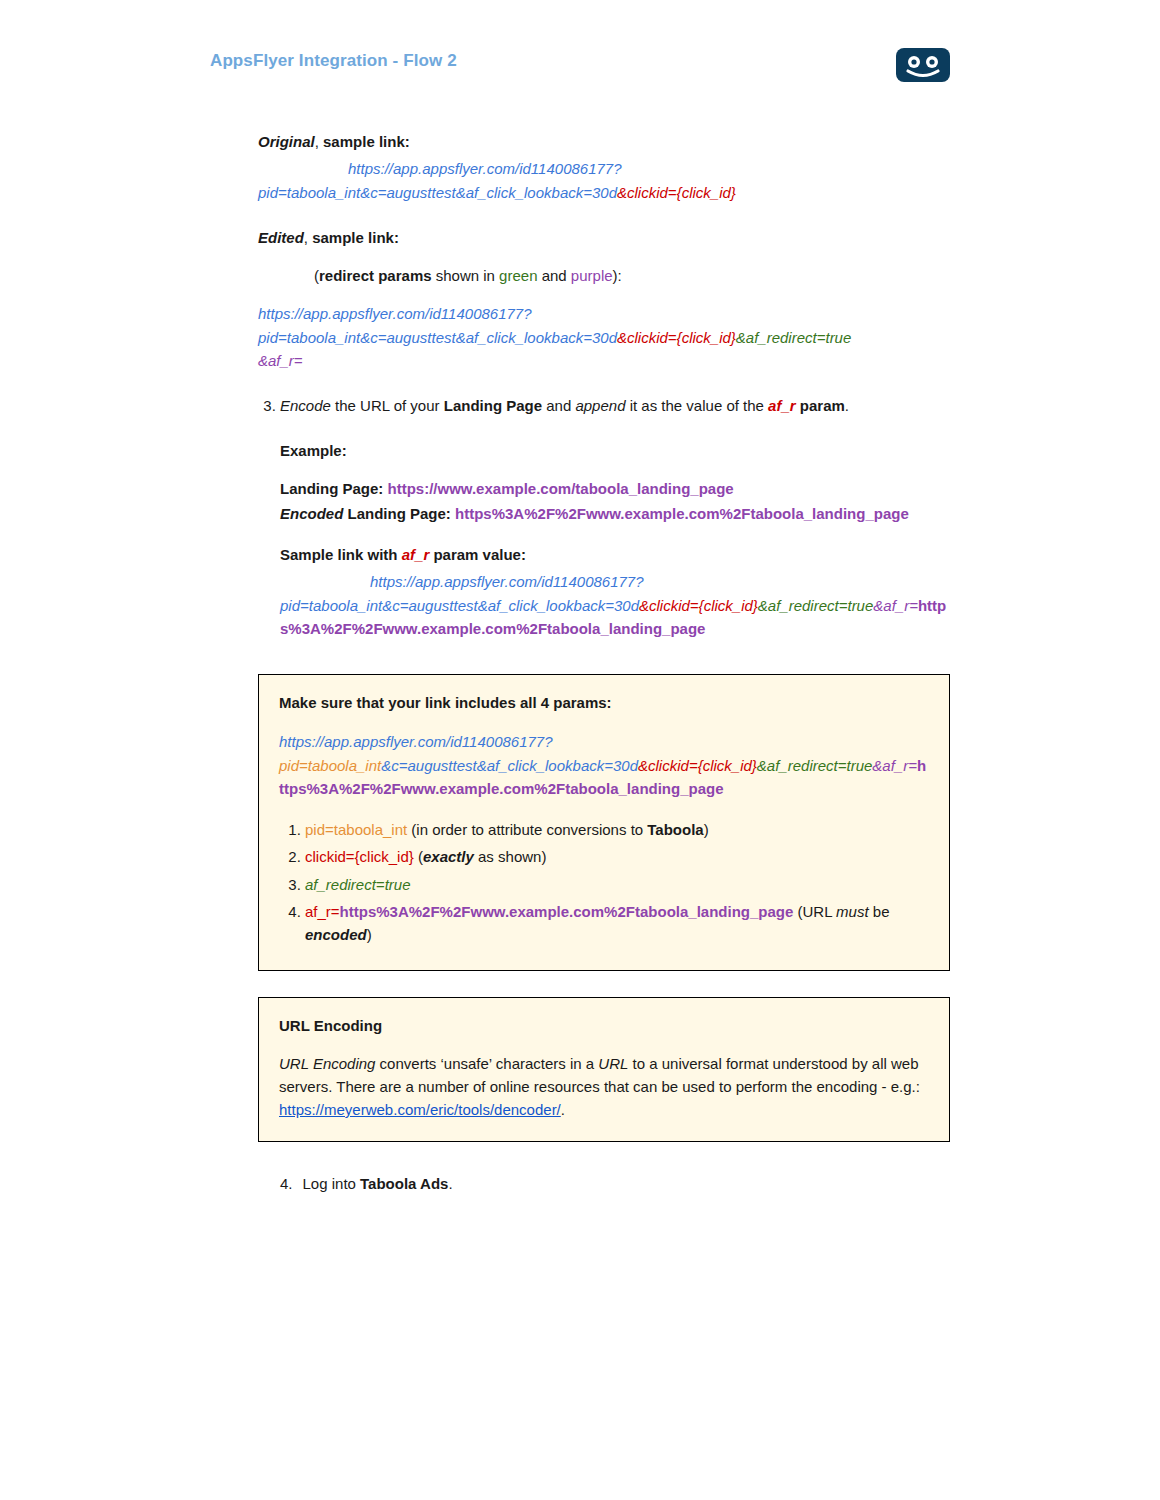AppsFlyer Integration - Flow 2
Original, sample link:
https://app.appsflyer.com/id1140086177? pid=taboola_int&c=augusttest&af_click_lookback=30d&clickid={click_id}
Edited, sample link:
(redirect params shown in green and purple):
https://app.appsflyer.com/id1140086177?
pid=taboola_int&c=augusttest&af_click_lookback=30d&clickid={click_id}&af_redirect=true
&af_r=
Encode the URL of your Landing Page and append it as the value of the af_r param.
Example:
Landing Page: https://www.example.com/taboola_landing_page
Encoded Landing Page: https%3A%2F%2Fwww.example.com%2Ftaboola_landing_page
Sample link with af_r param value:
https://app.appsflyer.com/id1140086177? pid=taboola_int&c=augusttest&af_click_lookback=30d&clickid={click_id}&af_redirect=true&af_r=https%3A%2F%2Fwww.example.com%2Ftaboola_landing_page
Make sure that your link includes all 4 params:
https://app.appsflyer.com/id1140086177?
pid=taboola_int&c=augusttest&af_click_lookback=30d&clickid={click_id}&af_redirect=true&af_r=https%3A%2F%2Fwww.example.com%2Ftaboola_landing_page
pid=taboola_int (in order to attribute conversions to Taboola)
clickid={click_id} (exactly as shown)
af_redirect=true
af_r=https%3A%2F%2Fwww.example.com%2Ftaboola_landing_page (URL must be encoded)
URL Encoding
URL Encoding converts ‘unsafe’ characters in a URL to a universal format understood by all web servers. There are a number of online resources that can be used to perform the encoding - e.g.: https://meyerweb.com/eric/tools/dencoder/.
Log into Taboola Ads.